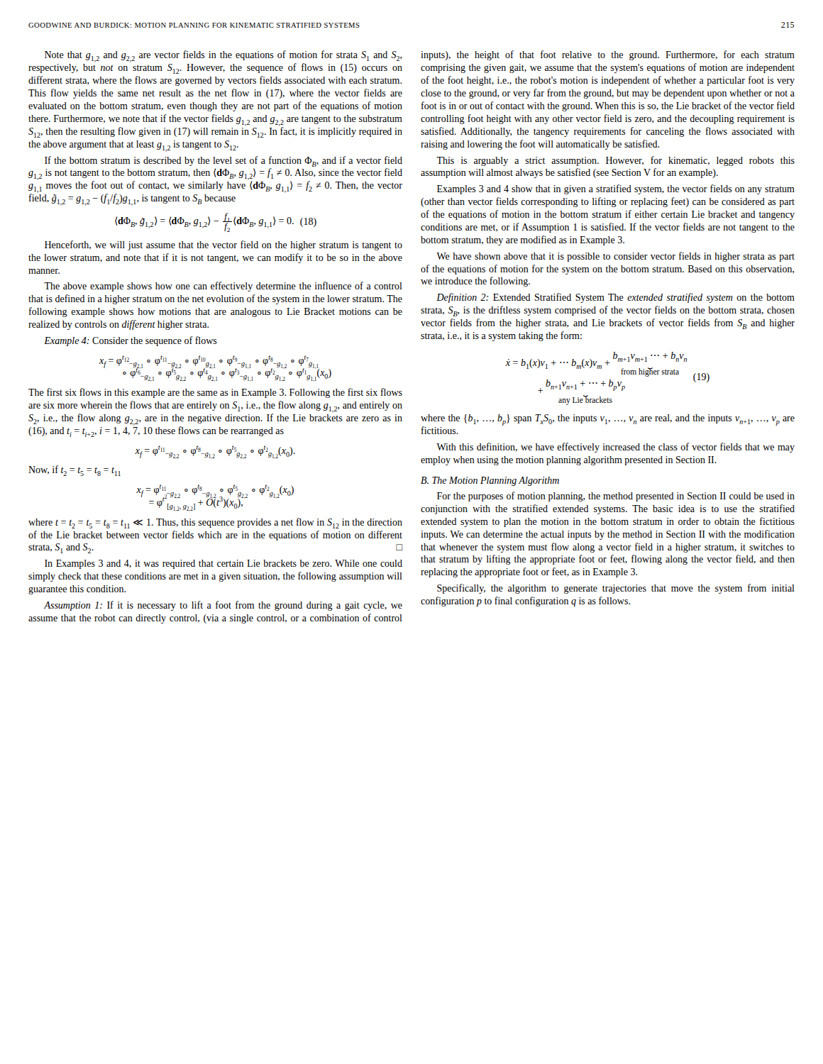Goodwine and Burdick: Motion Planning for Kinematic Stratified Systems 215
Note that g1,2 and g2,2 are vector fields in the equations of motion for strata S1 and S2, respectively, but not on stratum S12. However, the sequence of flows in (15) occurs on different strata, where the flows are governed by vectors fields associated with each stratum. This flow yields the same net result as the net flow in (17), where the vector fields are evaluated on the bottom stratum, even though they are not part of the equations of motion there. Furthermore, we note that if the vector fields g1,2 and g2,2 are tangent to the substratum S12, then the resulting flow given in (17) will remain in S12. In fact, it is implicitly required in the above argument that at least g1,2 is tangent to S12.
If the bottom stratum is described by the level set of a function ΦB, and if a vector field g1,2 is not tangent to the bottom stratum, then ⟨d ΦB, g1,2⟩ = f1 ≠ 0. Also, since the vector field g1,1 moves the foot out of contact, we similarly have ⟨d ΦB, g1,1⟩ = f2 ≠ 0. Then, the vector field, g̃1,2 = g1,2 − (f1/f2)g1,1, is tangent to SB because
⟨d ΦB, g̃1,2⟩ = ⟨d ΦB, g1,2⟩ − f1 f2⟨d ΦB, g1,1⟩ = 0. (18)
Henceforth, we will just assume that the vector field on the higher stratum is tangent to the lower stratum, and note that if it is not tangent, we can modify it to be so in the above manner.
The above example shows how one can effectively determine the influence of a control that is defined in a higher stratum on the net evolution of the system in the lower stratum. The following example shows how motions that are analogous to Lie Bracket motions can be realized by controls on different higher strata.
Example 4: Consider the sequence of flows
xf = φt12−g2,1 ∘ φt11−g2,2 ∘ φt10g2,1 ∘ φt9−g1,1 ∘ φt8−g1,2 ∘ φt7g1,1
∘ φt6−g2,1 ∘ φt5g2,2 ∘ φt4g2,1 ∘ φt3−g1,1 ∘ φt2g1,2 ∘ φt1g1,1(x0)
The first six flows in this example are the same as in Example 3. Following the first six flows are six more wherein the flows that are entirely on S1, i.e., the flow along g1,2, and entirely on S2, i.e., the flow along g2,2, are in the negative direction. If the Lie brackets are zero as in (16), and ti = ti+2, i = 1, 4, 7, 10 these flows can be rearranged as
xf = φt11−g2,2 ∘ φt8−g1,2 ∘ φt5g2,2 ∘ φt2g1,2(x0).
Now, if t2 = t5 = t8 = t11
xf = φt11−g2,2 ∘ φt8−g1,2 ∘ φt5g2,2 ∘ φt2g1,2(x0)
= φt2[g1,2, g2,2] + O(t3)(x0),
where t = t2 = t5 = t8 = t11 ≪ 1. Thus, this sequence provides a net flow in S12 in the direction of the Lie bracket between vector fields which are in the equations of motion on different strata, S1 and S2. □
In Examples 3 and 4, it was required that certain Lie brackets be zero. While one could simply check that these conditions are met in a given situation, the following assumption will guarantee this condition.
Assumption 1: If it is necessary to lift a foot from the ground during a gait cycle, we assume that the robot can directly control, (via a single control, or a combination of control inputs), the height of that foot relative to the ground. Furthermore, for each stratum comprising the given gait, we assume that the system's equations of motion are independent of the foot height, i.e., the robot's motion is independent of whether a particular foot is very close to the ground, or very far from the ground, but may be dependent upon whether or not a foot is in or out of contact with the ground. When this is so, the Lie bracket of the vector field controlling foot height with any other vector field is zero, and the decoupling requirement is satisfied. Additionally, the tangency requirements for canceling the flows associated with raising and lowering the foot will automatically be satisfied.
This is arguably a strict assumption. However, for kinematic, legged robots this assumption will almost always be satisfied (see Section V for an example).
Examples 3 and 4 show that in given a stratified system, the vector fields on any stratum (other than vector fields corresponding to lifting or replacing feet) can be considered as part of the equations of motion in the bottom stratum if either certain Lie bracket and tangency conditions are met, or if Assumption 1 is satisfied. If the vector fields are not tangent to the bottom stratum, they are modified as in Example 3.
We have shown above that it is possible to consider vector fields in higher strata as part of the equations of motion for the system on the bottom stratum. Based on this observation, we introduce the following.
Definition 2: Extended Stratified System The extended stratified system on the bottom strata, SB, is the driftless system comprised of the vector fields on the bottom strata, chosen vector fields from the higher strata, and Lie brackets of vector fields from SB and higher strata, i.e., it is a system taking the form:
ẋ = b1(x)v1 + ⋯ bm(x)vm + bm+1vm+1 ⋯ + bnvn⏟from higher strata
+ bn+1vn+1 + ⋯ + bpvp⏟any Lie brackets (19)
where the {b1, …, bp} span TxS0, the inputs v1, …, vn are real, and the inputs vn+1, …, vp are fictitious.
With this definition, we have effectively increased the class of vector fields that we may employ when using the motion planning algorithm presented in Section II.
B. The Motion Planning Algorithm
For the purposes of motion planning, the method presented in Section II could be used in conjunction with the stratified extended systems. The basic idea is to use the stratified extended system to plan the motion in the bottom stratum in order to obtain the fictitious inputs. We can determine the actual inputs by the method in Section II with the modification that whenever the system must flow along a vector field in a higher stratum, it switches to that stratum by lifting the appropriate foot or feet, flowing along the vector field, and then replacing the appropriate foot or feet, as in Example 3.
Specifically, the algorithm to generate trajectories that move the system from initial configuration p to final configuration q is as follows.